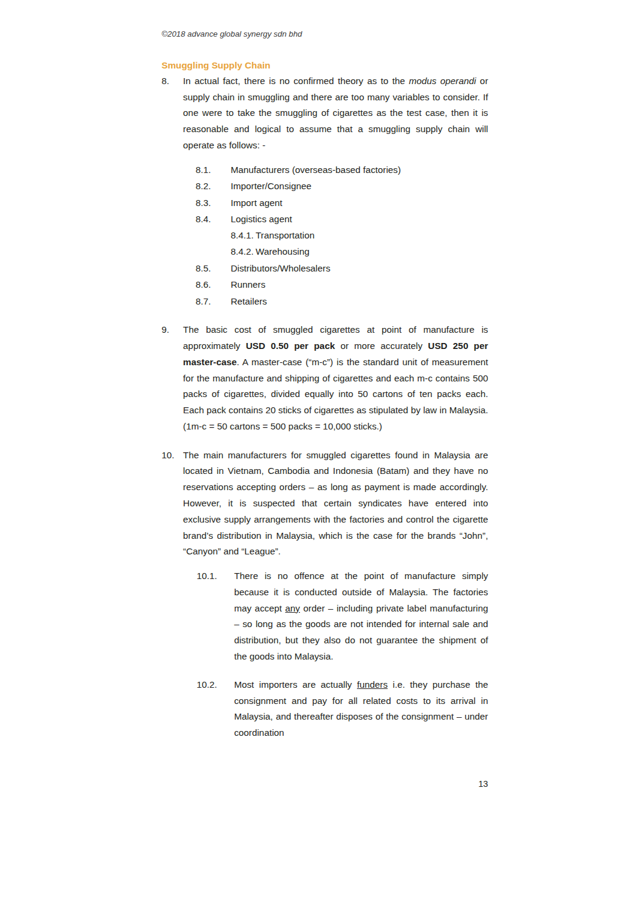©2018 advance global synergy sdn bhd
Smuggling Supply Chain
In actual fact, there is no confirmed theory as to the modus operandi or supply chain in smuggling and there are too many variables to consider. If one were to take the smuggling of cigarettes as the test case, then it is reasonable and logical to assume that a smuggling supply chain will operate as follows: -
8.1. Manufacturers (overseas-based factories)
8.2. Importer/Consignee
8.3. Import agent
8.4. Logistics agent
8.4.1. Transportation
8.4.2. Warehousing
8.5. Distributors/Wholesalers
8.6. Runners
8.7. Retailers
The basic cost of smuggled cigarettes at point of manufacture is approximately USD 0.50 per pack or more accurately USD 250 per master-case. A master-case (“m-c”) is the standard unit of measurement for the manufacture and shipping of cigarettes and each m-c contains 500 packs of cigarettes, divided equally into 50 cartons of ten packs each. Each pack contains 20 sticks of cigarettes as stipulated by law in Malaysia. (1m-c = 50 cartons = 500 packs = 10,000 sticks.)
The main manufacturers for smuggled cigarettes found in Malaysia are located in Vietnam, Cambodia and Indonesia (Batam) and they have no reservations accepting orders – as long as payment is made accordingly. However, it is suspected that certain syndicates have entered into exclusive supply arrangements with the factories and control the cigarette brand’s distribution in Malaysia, which is the case for the brands “John”, “Canyon” and “League”.
10.1. There is no offence at the point of manufacture simply because it is conducted outside of Malaysia. The factories may accept any order – including private label manufacturing – so long as the goods are not intended for internal sale and distribution, but they also do not guarantee the shipment of the goods into Malaysia.
10.2. Most importers are actually funders i.e. they purchase the consignment and pay for all related costs to its arrival in Malaysia, and thereafter disposes of the consignment – under coordination
13